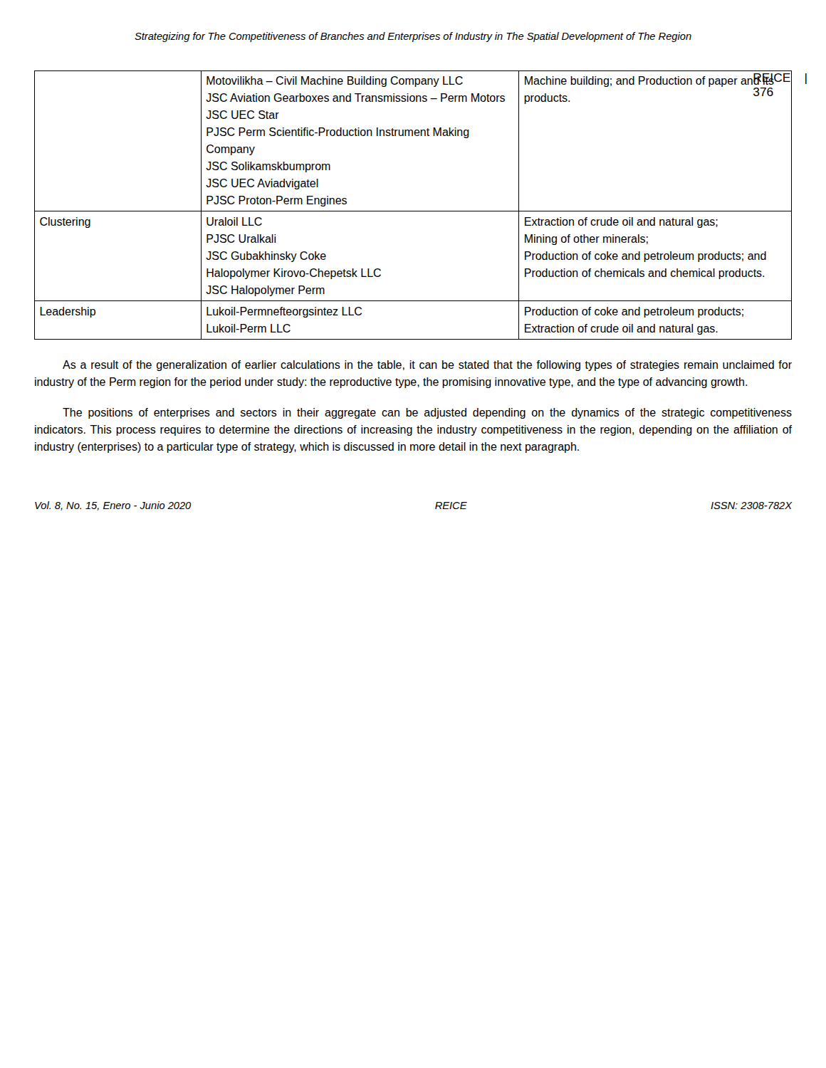Strategizing for The Competitiveness of Branches and Enterprises of Industry in The Spatial Development of The Region
REICE |
376
| | Motovilikha – Civil Machine Building Company LLC JSC Aviation Gearboxes and Transmissions – Perm Motors JSC UEC Star PJSC Perm Scientific-Production Instrument Making Company JSC Solikamskbumprom JSC UEC Aviadvigatel PJSC Proton-Perm Engines | Machine building; and Production of paper and its products. |
| Clustering | Uraloil LLC PJSC Uralkali JSC Gubakhinsky Coke Halopolymer Kirovo-Chepetsk LLC JSC Halopolymer Perm | Extraction of crude oil and natural gas; Mining of other minerals; Production of coke and petroleum products; and Production of chemicals and chemical products. |
| Leadership | Lukoil-Permnefteorgsintez LLC Lukoil-Perm LLC | Production of coke and petroleum products; Extraction of crude oil and natural gas. |
As a result of the generalization of earlier calculations in the table, it can be stated that the following types of strategies remain unclaimed for industry of the Perm region for the period under study: the reproductive type, the promising innovative type, and the type of advancing growth.
The positions of enterprises and sectors in their aggregate can be adjusted depending on the dynamics of the strategic competitiveness indicators. This process requires to determine the directions of increasing the industry competitiveness in the region, depending on the affiliation of industry (enterprises) to a particular type of strategy, which is discussed in more detail in the next paragraph.
Vol. 8, No. 15, Enero - Junio 2020 REICE ISSN: 2308-782X